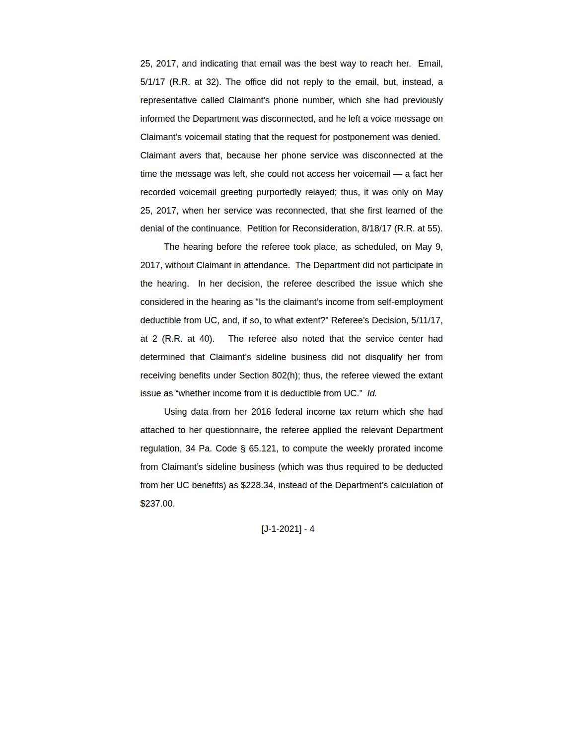25, 2017, and indicating that email was the best way to reach her. Email, 5/1/17 (R.R. at 32). The office did not reply to the email, but, instead, a representative called Claimant’s phone number, which she had previously informed the Department was disconnected, and he left a voice message on Claimant’s voicemail stating that the request for postponement was denied. Claimant avers that, because her phone service was disconnected at the time the message was left, she could not access her voicemail — a fact her recorded voicemail greeting purportedly relayed; thus, it was only on May 25, 2017, when her service was reconnected, that she first learned of the denial of the continuance. Petition for Reconsideration, 8/18/17 (R.R. at 55).
The hearing before the referee took place, as scheduled, on May 9, 2017, without Claimant in attendance. The Department did not participate in the hearing. In her decision, the referee described the issue which she considered in the hearing as “Is the claimant’s income from self-employment deductible from UC, and, if so, to what extent?” Referee’s Decision, 5/11/17, at 2 (R.R. at 40). The referee also noted that the service center had determined that Claimant’s sideline business did not disqualify her from receiving benefits under Section 802(h); thus, the referee viewed the extant issue as “whether income from it is deductible from UC.” Id.
Using data from her 2016 federal income tax return which she had attached to her questionnaire, the referee applied the relevant Department regulation, 34 Pa. Code § 65.121, to compute the weekly prorated income from Claimant’s sideline business (which was thus required to be deducted from her UC benefits) as $228.34, instead of the Department’s calculation of $237.00.
[J-1-2021] - 4